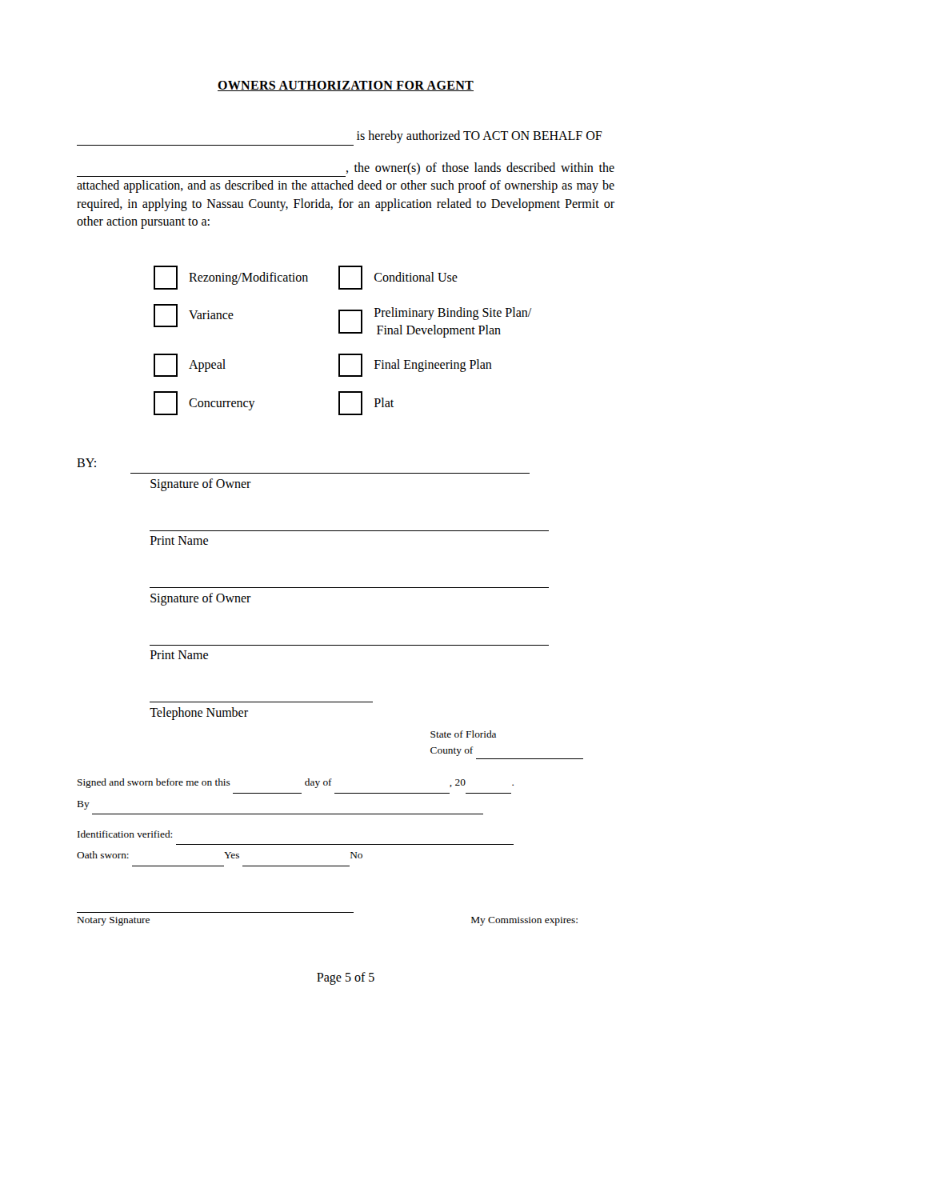OWNERS AUTHORIZATION FOR AGENT
is hereby authorized TO ACT ON BEHALF OF
, the owner(s) of those lands described within the attached application, and as described in the attached deed or other such proof of ownership as may be required, in applying to Nassau County, Florida, for an application related to Development Permit or other action pursuant to a:
| Rezoning/Modification | Conditional Use |
| Variance | Preliminary Binding Site Plan/ Final Development Plan |
| Appeal | Final Engineering Plan |
| Concurrency | Plat |
BY:
Signature of Owner
Print Name
Signature of Owner
Print Name
Telephone Number
State of Florida
County of
Signed and sworn before me on this day of , 20 .
By
Identification verified:
Oath sworn: Yes No
Notary Signature My Commission expires:
Page 5 of 5